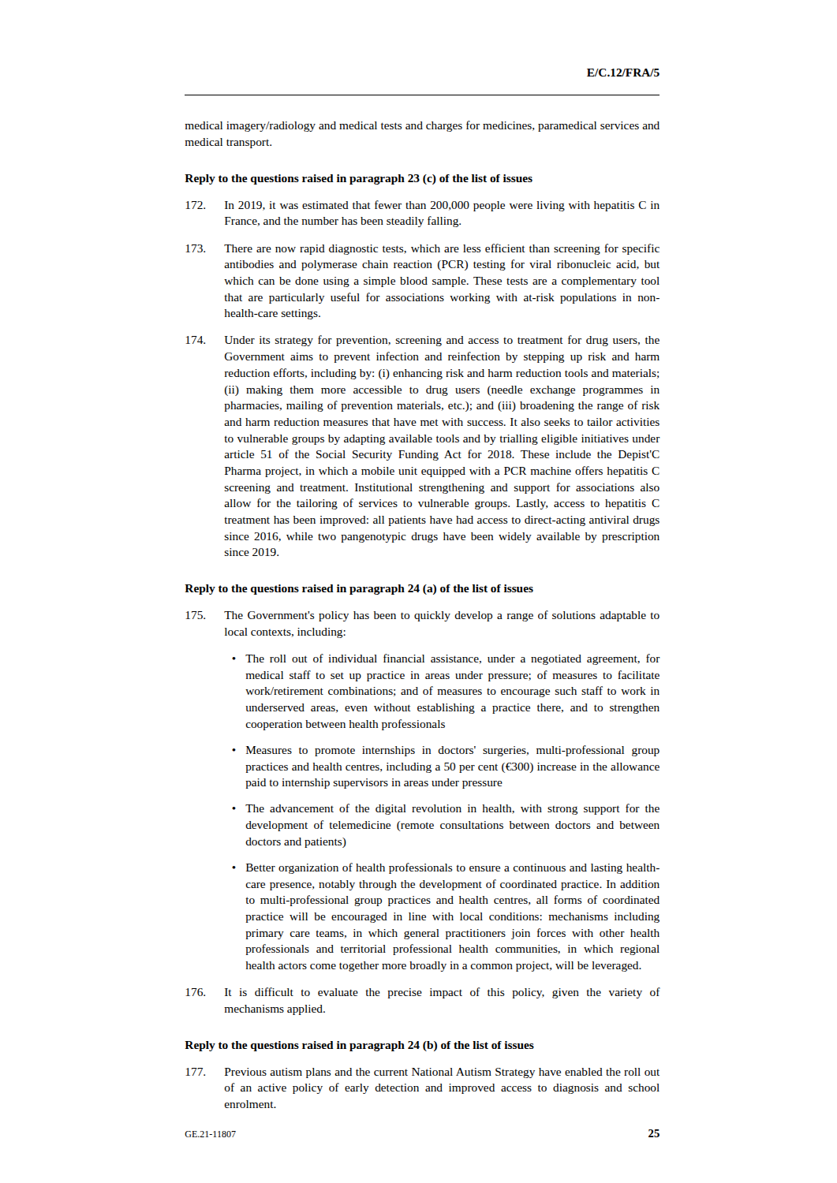E/C.12/FRA/5
medical imagery/radiology and medical tests and charges for medicines, paramedical services and medical transport.
Reply to the questions raised in paragraph 23 (c) of the list of issues
172.
In 2019, it was estimated that fewer than 200,000 people were living with hepatitis C in France, and the number has been steadily falling.
173.
There are now rapid diagnostic tests, which are less efficient than screening for specific antibodies and polymerase chain reaction (PCR) testing for viral ribonucleic acid, but which can be done using a simple blood sample. These tests are a complementary tool that are particularly useful for associations working with at-risk populations in non-health-care settings.
174.
Under its strategy for prevention, screening and access to treatment for drug users, the Government aims to prevent infection and reinfection by stepping up risk and harm reduction efforts, including by: (i) enhancing risk and harm reduction tools and materials; (ii) making them more accessible to drug users (needle exchange programmes in pharmacies, mailing of prevention materials, etc.); and (iii) broadening the range of risk and harm reduction measures that have met with success. It also seeks to tailor activities to vulnerable groups by adapting available tools and by trialling eligible initiatives under article 51 of the Social Security Funding Act for 2018. These include the Depist'C Pharma project, in which a mobile unit equipped with a PCR machine offers hepatitis C screening and treatment. Institutional strengthening and support for associations also allow for the tailoring of services to vulnerable groups. Lastly, access to hepatitis C treatment has been improved: all patients have had access to direct-acting antiviral drugs since 2016, while two pangenotypic drugs have been widely available by prescription since 2019.
Reply to the questions raised in paragraph 24 (a) of the list of issues
175.
The Government's policy has been to quickly develop a range of solutions adaptable to local contexts, including:
The roll out of individual financial assistance, under a negotiated agreement, for medical staff to set up practice in areas under pressure; of measures to facilitate work/retirement combinations; and of measures to encourage such staff to work in underserved areas, even without establishing a practice there, and to strengthen cooperation between health professionals
Measures to promote internships in doctors' surgeries, multi-professional group practices and health centres, including a 50 per cent (€300) increase in the allowance paid to internship supervisors in areas under pressure
The advancement of the digital revolution in health, with strong support for the development of telemedicine (remote consultations between doctors and between doctors and patients)
Better organization of health professionals to ensure a continuous and lasting health-care presence, notably through the development of coordinated practice. In addition to multi-professional group practices and health centres, all forms of coordinated practice will be encouraged in line with local conditions: mechanisms including primary care teams, in which general practitioners join forces with other health professionals and territorial professional health communities, in which regional health actors come together more broadly in a common project, will be leveraged.
176.
It is difficult to evaluate the precise impact of this policy, given the variety of mechanisms applied.
Reply to the questions raised in paragraph 24 (b) of the list of issues
177.
Previous autism plans and the current National Autism Strategy have enabled the roll out of an active policy of early detection and improved access to diagnosis and school enrolment.
GE.21-11807 25